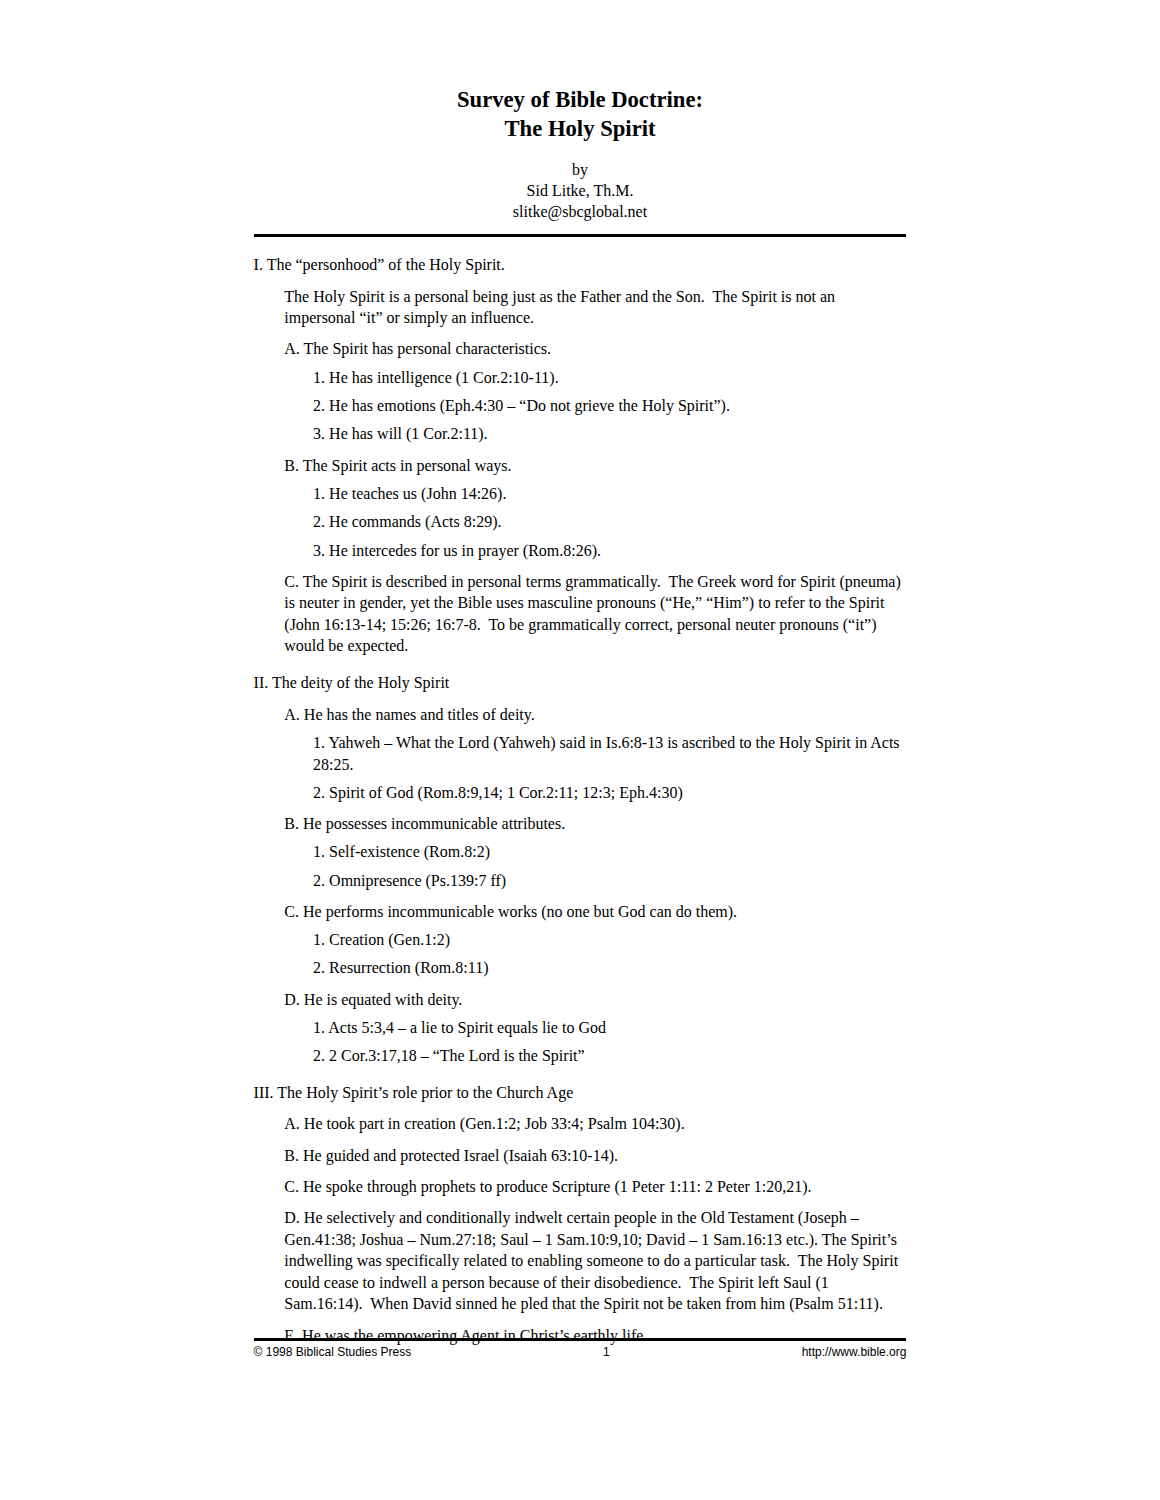Survey of Bible Doctrine:
The Holy Spirit
by
Sid Litke, Th.M.
slitke@sbcglobal.net
I. The “personhood” of the Holy Spirit.
The Holy Spirit is a personal being just as the Father and the Son. The Spirit is not an impersonal “it” or simply an influence.
A. The Spirit has personal characteristics.
1. He has intelligence (1 Cor.2:10-11).
2. He has emotions (Eph.4:30 – “Do not grieve the Holy Spirit”).
3. He has will (1 Cor.2:11).
B. The Spirit acts in personal ways.
1. He teaches us (John 14:26).
2. He commands (Acts 8:29).
3. He intercedes for us in prayer (Rom.8:26).
C. The Spirit is described in personal terms grammatically. The Greek word for Spirit (pneuma) is neuter in gender, yet the Bible uses masculine pronouns (“He,” “Him”) to refer to the Spirit (John 16:13-14; 15:26; 16:7-8. To be grammatically correct, personal neuter pronouns (“it”) would be expected.
II. The deity of the Holy Spirit
A. He has the names and titles of deity.
1. Yahweh – What the Lord (Yahweh) said in Is.6:8-13 is ascribed to the Holy Spirit in Acts 28:25.
2. Spirit of God (Rom.8:9,14; 1 Cor.2:11; 12:3; Eph.4:30)
B. He possesses incommunicable attributes.
1. Self-existence (Rom.8:2)
2. Omnipresence (Ps.139:7 ff)
C. He performs incommunicable works (no one but God can do them).
1. Creation (Gen.1:2)
2. Resurrection (Rom.8:11)
D. He is equated with deity.
1. Acts 5:3,4 – a lie to Spirit equals lie to God
2. 2 Cor.3:17,18 – “The Lord is the Spirit”
III. The Holy Spirit’s role prior to the Church Age
A. He took part in creation (Gen.1:2; Job 33:4; Psalm 104:30).
B. He guided and protected Israel (Isaiah 63:10-14).
C. He spoke through prophets to produce Scripture (1 Peter 1:11: 2 Peter 1:20,21).
D. He selectively and conditionally indwelt certain people in the Old Testament (Joseph – Gen.41:38; Joshua – Num.27:18; Saul – 1 Sam.10:9,10; David – 1 Sam.16:13 etc.). The Spirit’s indwelling was specifically related to enabling someone to do a particular task. The Holy Spirit could cease to indwell a person because of their disobedience. The Spirit left Saul (1 Sam.16:14). When David sinned he pled that the Spirit not be taken from him (Psalm 51:11).
E. He was the empowering Agent in Christ’s earthly life.
© 1998 Biblical Studies Press
1
http://www.bible.org